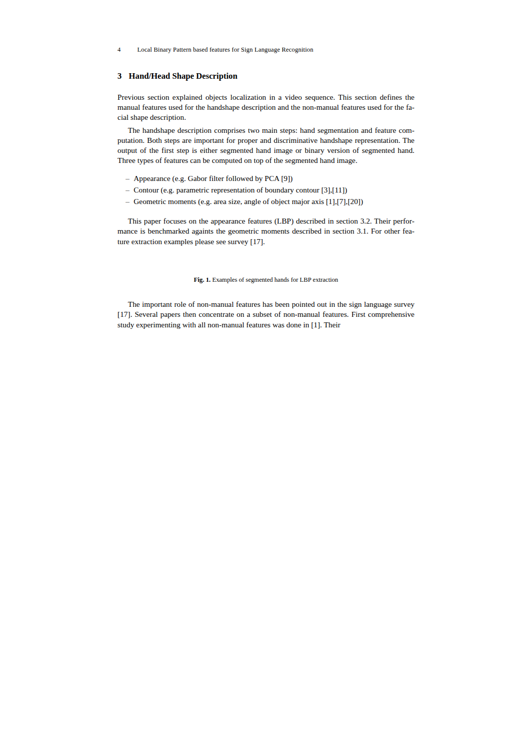4 Local Binary Pattern based features for Sign Language Recognition
3 Hand/Head Shape Description
Previous section explained objects localization in a video sequence. This section defines the manual features used for the handshape description and the non-manual features used for the facial shape description.
The handshape description comprises two main steps: hand segmentation and feature computation. Both steps are important for proper and discriminative handshape representation. The output of the first step is either segmented hand image or binary version of segmented hand. Three types of features can be computed on top of the segmented hand image.
Appearance (e.g. Gabor filter followed by PCA [9])
Contour (e.g. parametric representation of boundary contour [3],[11])
Geometric moments (e.g. area size, angle of object major axis [1],[7],[20])
This paper focuses on the appearance features (LBP) described in section 3.2. Their performance is benchmarked againts the geometric moments described in section 3.1. For other feature extraction examples please see survey [17].
Fig. 1. Examples of segmented hands for LBP extraction
The important role of non-manual features has been pointed out in the sign language survey [17]. Several papers then concentrate on a subset of non-manual features. First comprehensive study experimenting with all non-manual features was done in [1]. Their